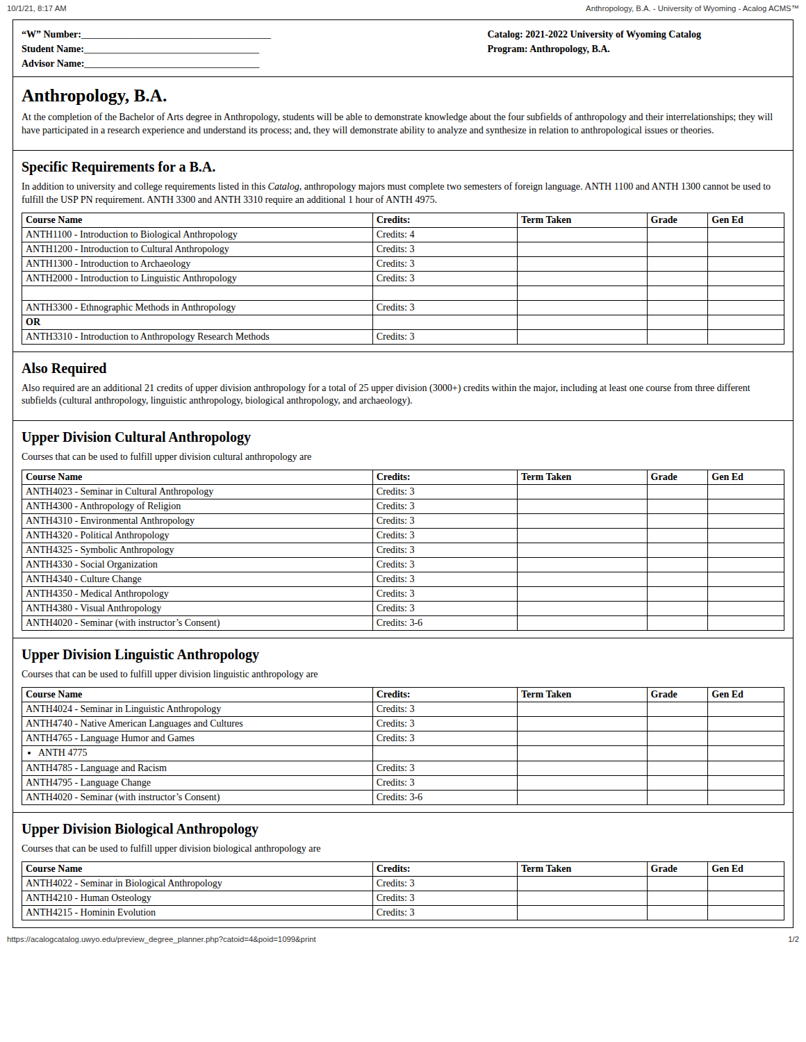10/1/21, 8:17 AM Anthropology, B.A. - University of Wyoming - Acalog ACMS™
“W” Number:_______________________________________
Student Name:____________________________________
Advisor Name:____________________________________
Catalog: 2021-2022 University of Wyoming Catalog
Program: Anthropology, B.A.
Anthropology, B.A.
At the completion of the Bachelor of Arts degree in Anthropology, students will be able to demonstrate knowledge about the four subfields of anthropology and their interrelationships; they will have participated in a research experience and understand its process; and, they will demonstrate ability to analyze and synthesize in relation to anthropological issues or theories.
Specific Requirements for a B.A.
In addition to university and college requirements listed in this Catalog, anthropology majors must complete two semesters of foreign language. ANTH 1100 and ANTH 1300 cannot be used to fulfill the USP PN requirement. ANTH 3300 and ANTH 3310 require an additional 1 hour of ANTH 4975.
| Course Name | Credits: | Term Taken | Grade | Gen Ed |
| --- | --- | --- | --- | --- |
| ANTH1100 - Introduction to Biological Anthropology | Credits: 4 | | | |
| ANTH1200 - Introduction to Cultural Anthropology | Credits: 3 | | | |
| ANTH1300 - Introduction to Archaeology | Credits: 3 | | | |
| ANTH2000 - Introduction to Linguistic Anthropology | Credits: 3 | | | |
| ANTH3300 - Ethnographic Methods in Anthropology | Credits: 3 | | | |
| OR | | | | |
| ANTH3310 - Introduction to Anthropology Research Methods | Credits: 3 | | | |
Also Required
Also required are an additional 21 credits of upper division anthropology for a total of 25 upper division (3000+) credits within the major, including at least one course from three different subfields (cultural anthropology, linguistic anthropology, biological anthropology, and archaeology).
Upper Division Cultural Anthropology
Courses that can be used to fulfill upper division cultural anthropology are
| Course Name | Credits: | Term Taken | Grade | Gen Ed |
| --- | --- | --- | --- | --- |
| ANTH4023 - Seminar in Cultural Anthropology | Credits: 3 | | | |
| ANTH4300 - Anthropology of Religion | Credits: 3 | | | |
| ANTH4310 - Environmental Anthropology | Credits: 3 | | | |
| ANTH4320 - Political Anthropology | Credits: 3 | | | |
| ANTH4325 - Symbolic Anthropology | Credits: 3 | | | |
| ANTH4330 - Social Organization | Credits: 3 | | | |
| ANTH4340 - Culture Change | Credits: 3 | | | |
| ANTH4350 - Medical Anthropology | Credits: 3 | | | |
| ANTH4380 - Visual Anthropology | Credits: 3 | | | |
| ANTH4020 - Seminar (with instructor’s Consent) | Credits: 3-6 | | | |
Upper Division Linguistic Anthropology
Courses that can be used to fulfill upper division linguistic anthropology are
| Course Name | Credits: | Term Taken | Grade | Gen Ed |
| --- | --- | --- | --- | --- |
| ANTH4024 - Seminar in Linguistic Anthropology | Credits: 3 | | | |
| ANTH4740 - Native American Languages and Cultures | Credits: 3 | | | |
| ANTH4765 - Language Humor and Games | Credits: 3 | | | |
| ANTH 4775 | | | | |
| ANTH4785 - Language and Racism | Credits: 3 | | | |
| ANTH4795 - Language Change | Credits: 3 | | | |
| ANTH4020 - Seminar (with instructor’s Consent) | Credits: 3-6 | | | |
Upper Division Biological Anthropology
Courses that can be used to fulfill upper division biological anthropology are
| Course Name | Credits: | Term Taken | Grade | Gen Ed |
| --- | --- | --- | --- | --- |
| ANTH4022 - Seminar in Biological Anthropology | Credits: 3 | | | |
| ANTH4210 - Human Osteology | Credits: 3 | | | |
| ANTH4215 - Hominin Evolution | Credits: 3 | | | |
https://acalogcatalog.uwyo.edu/preview_degree_planner.php?catoid=4&poid=1099&print 1/2